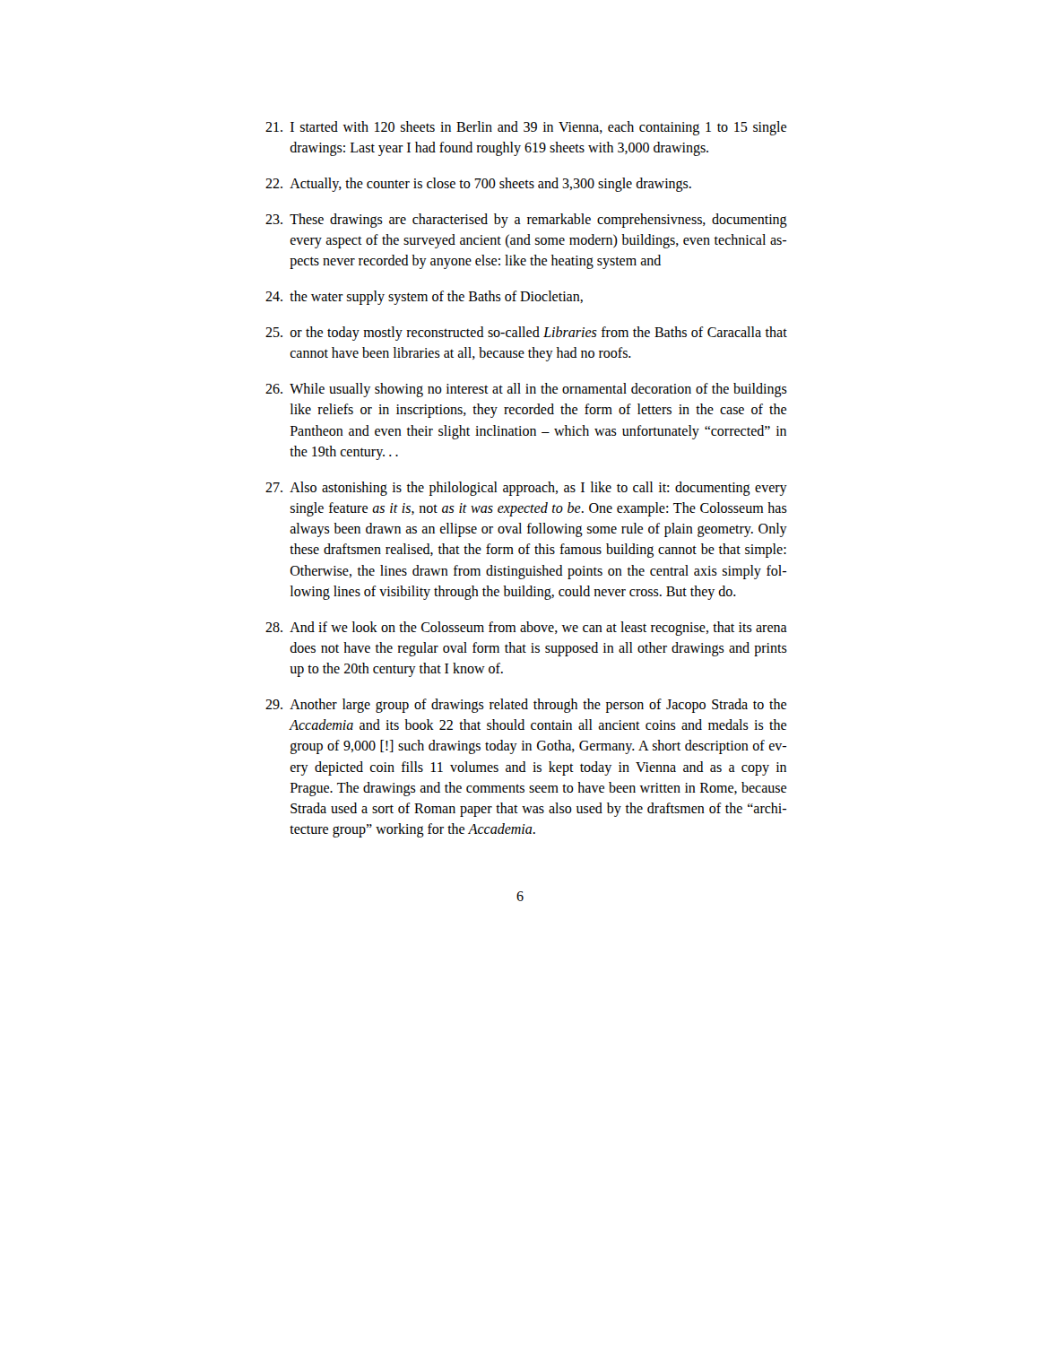I started with 120 sheets in Berlin and 39 in Vienna, each containing 1 to 15 single drawings: Last year I had found roughly 619 sheets with 3,000 drawings.
Actually, the counter is close to 700 sheets and 3,300 single drawings.
These drawings are characterised by a remarkable comprehensivness, documenting every aspect of the surveyed ancient (and some modern) buildings, even technical aspects never recorded by anyone else: like the heating system and
the water supply system of the Baths of Diocletian,
or the today mostly reconstructed so-called Libraries from the Baths of Caracalla that cannot have been libraries at all, because they had no roofs.
While usually showing no interest at all in the ornamental decoration of the buildings like reliefs or in inscriptions, they recorded the form of letters in the case of the Pantheon and even their slight inclination – which was unfortunately “corrected” in the 19th century. . .
Also astonishing is the philological approach, as I like to call it: documenting every single feature as it is, not as it was expected to be. One example: The Colosseum has always been drawn as an ellipse or oval following some rule of plain geometry. Only these draftsmen realised, that the form of this famous building cannot be that simple: Otherwise, the lines drawn from distinguished points on the central axis simply following lines of visibility through the building, could never cross. But they do.
And if we look on the Colosseum from above, we can at least recognise, that its arena does not have the regular oval form that is supposed in all other drawings and prints up to the 20th century that I know of.
Another large group of drawings related through the person of Jacopo Strada to the Accademia and its book 22 that should contain all ancient coins and medals is the group of 9,000 [!] such drawings today in Gotha, Germany. A short description of every depicted coin fills 11 volumes and is kept today in Vienna and as a copy in Prague. The drawings and the comments seem to have been written in Rome, because Strada used a sort of Roman paper that was also used by the draftsmen of the “architecture group” working for the Accademia.
6